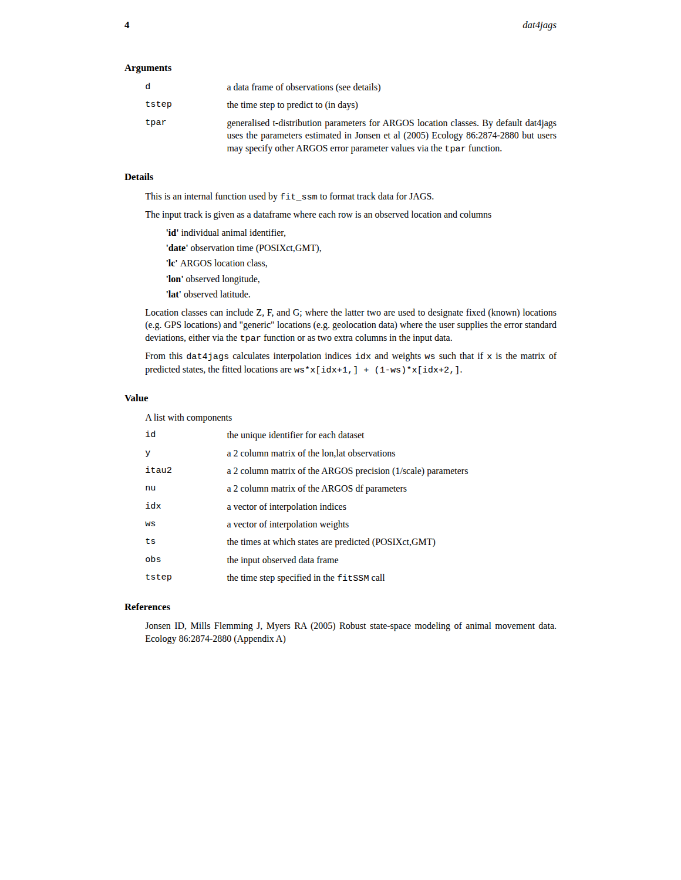4 dat4jags
Arguments
d
a data frame of observations (see details)
tstep
the time step to predict to (in days)
tpar
generalised t-distribution parameters for ARGOS location classes. By default dat4jags uses the parameters estimated in Jonsen et al (2005) Ecology 86:2874-2880 but users may specify other ARGOS error parameter values via the tpar function.
Details
This is an internal function used by fit_ssm to format track data for JAGS.
The input track is given as a dataframe where each row is an observed location and columns
'id'
individual animal identifier,
'date'
observation time (POSIXct,GMT),
'lc'
ARGOS location class,
'lon'
observed longitude,
'lat'
observed latitude.
Location classes can include Z, F, and G; where the latter two are used to designate fixed (known) locations (e.g. GPS locations) and "generic" locations (e.g. geolocation data) where the user supplies the error standard deviations, either via the tpar function or as two extra columns in the input data.
From this dat4jags calculates interpolation indices idx and weights ws such that if x is the matrix of predicted states, the fitted locations are ws*x[idx+1,] + (1-ws)*x[idx+2,].
Value
A list with components
id
the unique identifier for each dataset
y
a 2 column matrix of the lon,lat observations
itau2
a 2 column matrix of the ARGOS precision (1/scale) parameters
nu
a 2 column matrix of the ARGOS df parameters
idx
a vector of interpolation indices
ws
a vector of interpolation weights
ts
the times at which states are predicted (POSIXct,GMT)
obs
the input observed data frame
tstep
the time step specified in the fitSSM call
References
Jonsen ID, Mills Flemming J, Myers RA (2005) Robust state-space modeling of animal movement data. Ecology 86:2874-2880 (Appendix A)